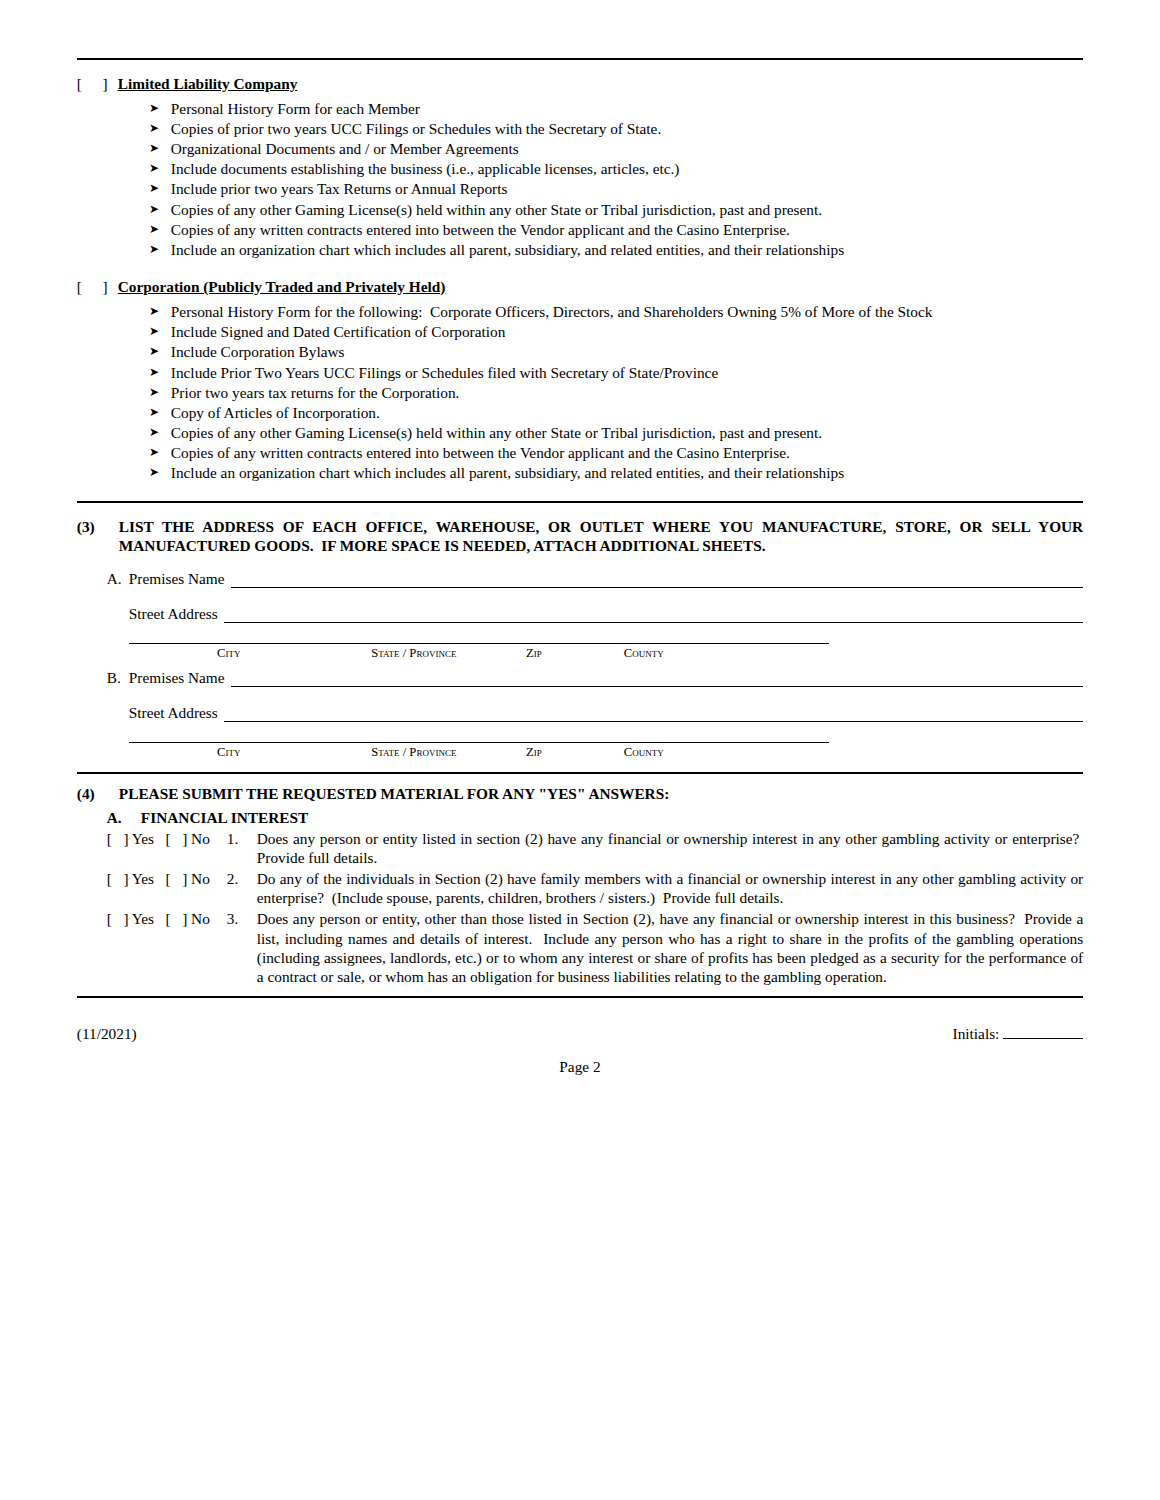[ ] Limited Liability Company
Personal History Form for each Member
Copies of prior two years UCC Filings or Schedules with the Secretary of State.
Organizational Documents and / or Member Agreements
Include documents establishing the business (i.e., applicable licenses, articles, etc.)
Include prior two years Tax Returns or Annual Reports
Copies of any other Gaming License(s) held within any other State or Tribal jurisdiction, past and present.
Copies of any written contracts entered into between the Vendor applicant and the Casino Enterprise.
Include an organization chart which includes all parent, subsidiary, and related entities, and their relationships
[ ] Corporation (Publicly Traded and Privately Held)
Personal History Form for the following: Corporate Officers, Directors, and Shareholders Owning 5% of More of the Stock
Include Signed and Dated Certification of Corporation
Include Corporation Bylaws
Include Prior Two Years UCC Filings or Schedules filed with Secretary of State/Province
Prior two years tax returns for the Corporation.
Copy of Articles of Incorporation.
Copies of any other Gaming License(s) held within any other State or Tribal jurisdiction, past and present.
Copies of any written contracts entered into between the Vendor applicant and the Casino Enterprise.
Include an organization chart which includes all parent, subsidiary, and related entities, and their relationships
(3)
LIST THE ADDRESS OF EACH OFFICE, WAREHOUSE, OR OUTLET WHERE YOU MANUFACTURE, STORE, OR SELL YOUR MANUFACTURED GOODS. IF MORE SPACE IS NEEDED, ATTACH ADDITIONAL SHEETS.
A.
Premises Name
Street Address
City
State / Province
Zip
County
B.
Premises Name
Street Address
City
State / Province
Zip
County
(4)
PLEASE SUBMIT THE REQUESTED MATERIAL FOR ANY "YES" ANSWERS:
A. FINANCIAL INTEREST
[ ] Yes [ ] No
1.
Does any person or entity listed in section (2) have any financial or ownership interest in any other gambling activity or enterprise? Provide full details.
[ ] Yes [ ] No
2.
Do any of the individuals in Section (2) have family members with a financial or ownership interest in any other gambling activity or enterprise? (Include spouse, parents, children, brothers / sisters.) Provide full details.
[ ] Yes [ ] No
3.
Does any person or entity, other than those listed in Section (2), have any financial or ownership interest in this business? Provide a list, including names and details of interest. Include any person who has a right to share in the profits of the gambling operations (including assignees, landlords, etc.) or to whom any interest or share of profits has been pledged as a security for the performance of a contract or sale, or whom has an obligation for business liabilities relating to the gambling operation.
(11/2021)
Initials:
Page 2